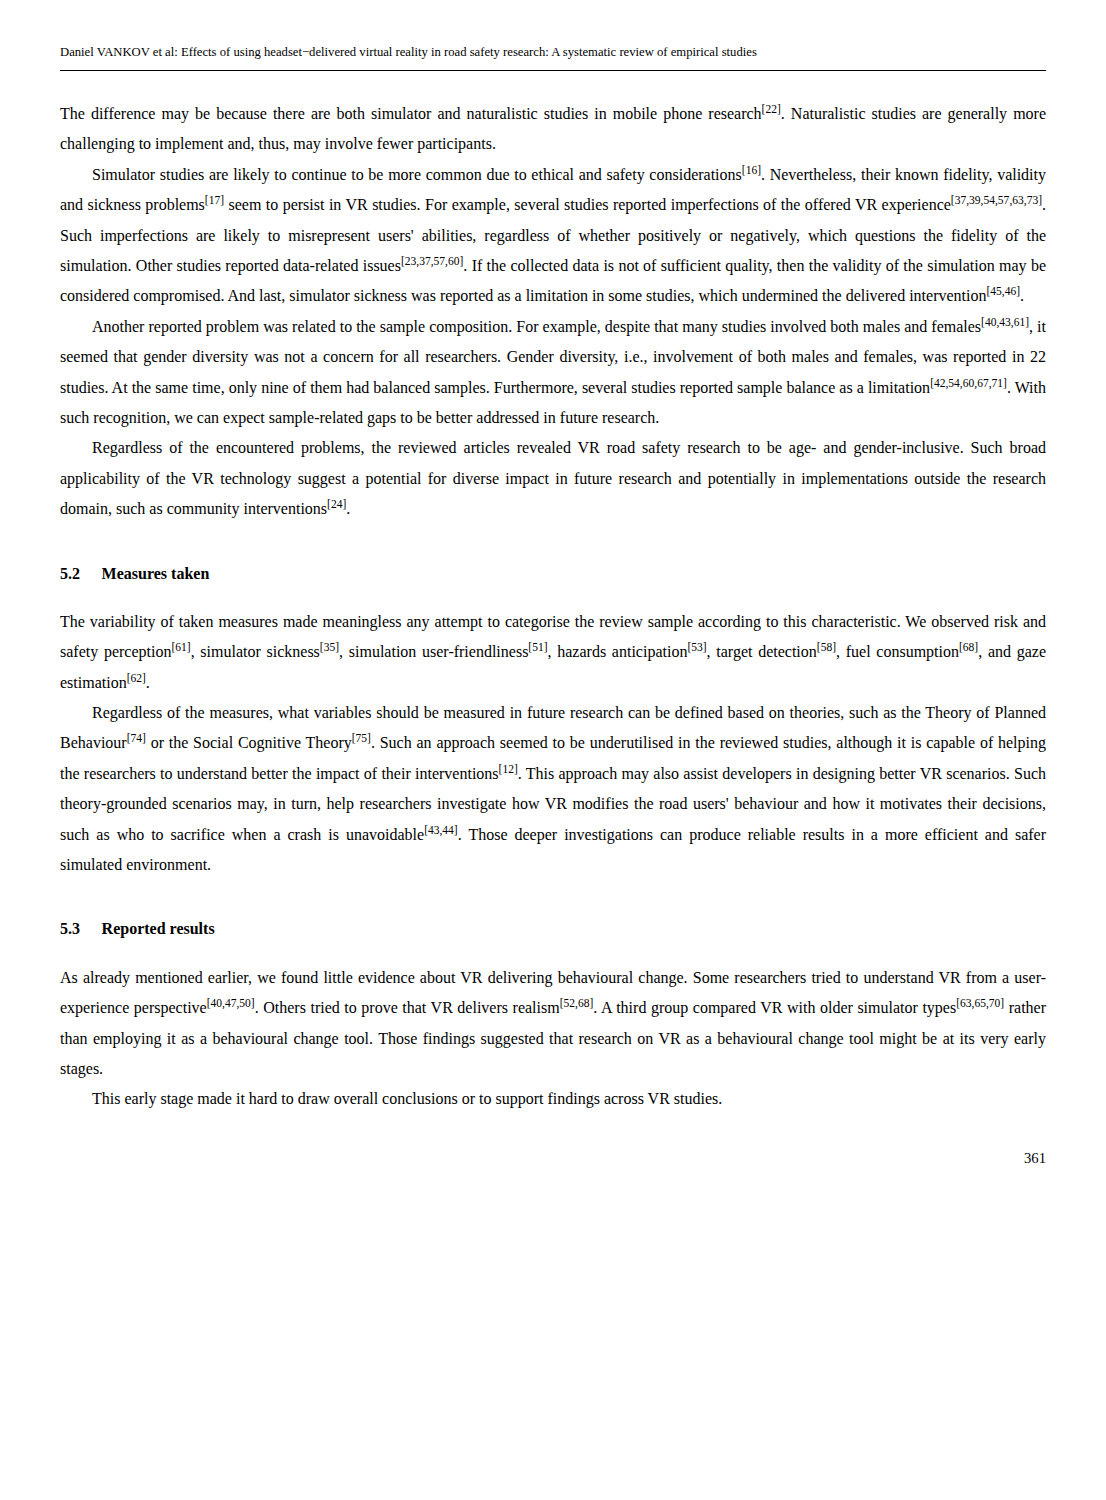Daniel VANKOV et al: Effects of using headset−delivered virtual reality in road safety research: A systematic review of empirical studies
The difference may be because there are both simulator and naturalistic studies in mobile phone research[22]. Naturalistic studies are generally more challenging to implement and, thus, may involve fewer participants.
Simulator studies are likely to continue to be more common due to ethical and safety considerations[16]. Nevertheless, their known fidelity, validity and sickness problems[17] seem to persist in VR studies. For example, several studies reported imperfections of the offered VR experience[37,39,54,57,63,73]. Such imperfections are likely to misrepresent users' abilities, regardless of whether positively or negatively, which questions the fidelity of the simulation. Other studies reported data-related issues[23,37,57,60]. If the collected data is not of sufficient quality, then the validity of the simulation may be considered compromised. And last, simulator sickness was reported as a limitation in some studies, which undermined the delivered intervention[45,46].
Another reported problem was related to the sample composition. For example, despite that many studies involved both males and females[40,43,61], it seemed that gender diversity was not a concern for all researchers. Gender diversity, i.e., involvement of both males and females, was reported in 22 studies. At the same time, only nine of them had balanced samples. Furthermore, several studies reported sample balance as a limitation[42,54,60,67,71]. With such recognition, we can expect sample-related gaps to be better addressed in future research.
Regardless of the encountered problems, the reviewed articles revealed VR road safety research to be age- and gender-inclusive. Such broad applicability of the VR technology suggest a potential for diverse impact in future research and potentially in implementations outside the research domain, such as community interventions[24].
5.2 Measures taken
The variability of taken measures made meaningless any attempt to categorise the review sample according to this characteristic. We observed risk and safety perception[61], simulator sickness[35], simulation user-friendliness[51], hazards anticipation[53], target detection[58], fuel consumption[68], and gaze estimation[62].
Regardless of the measures, what variables should be measured in future research can be defined based on theories, such as the Theory of Planned Behaviour[74] or the Social Cognitive Theory[75]. Such an approach seemed to be underutilised in the reviewed studies, although it is capable of helping the researchers to understand better the impact of their interventions[12]. This approach may also assist developers in designing better VR scenarios. Such theory-grounded scenarios may, in turn, help researchers investigate how VR modifies the road users' behaviour and how it motivates their decisions, such as who to sacrifice when a crash is unavoidable[43,44]. Those deeper investigations can produce reliable results in a more efficient and safer simulated environment.
5.3 Reported results
As already mentioned earlier, we found little evidence about VR delivering behavioural change. Some researchers tried to understand VR from a user-experience perspective[40,47,50]. Others tried to prove that VR delivers realism[52,68]. A third group compared VR with older simulator types[63,65,70] rather than employing it as a behavioural change tool. Those findings suggested that research on VR as a behavioural change tool might be at its very early stages.
This early stage made it hard to draw overall conclusions or to support findings across VR studies.
361